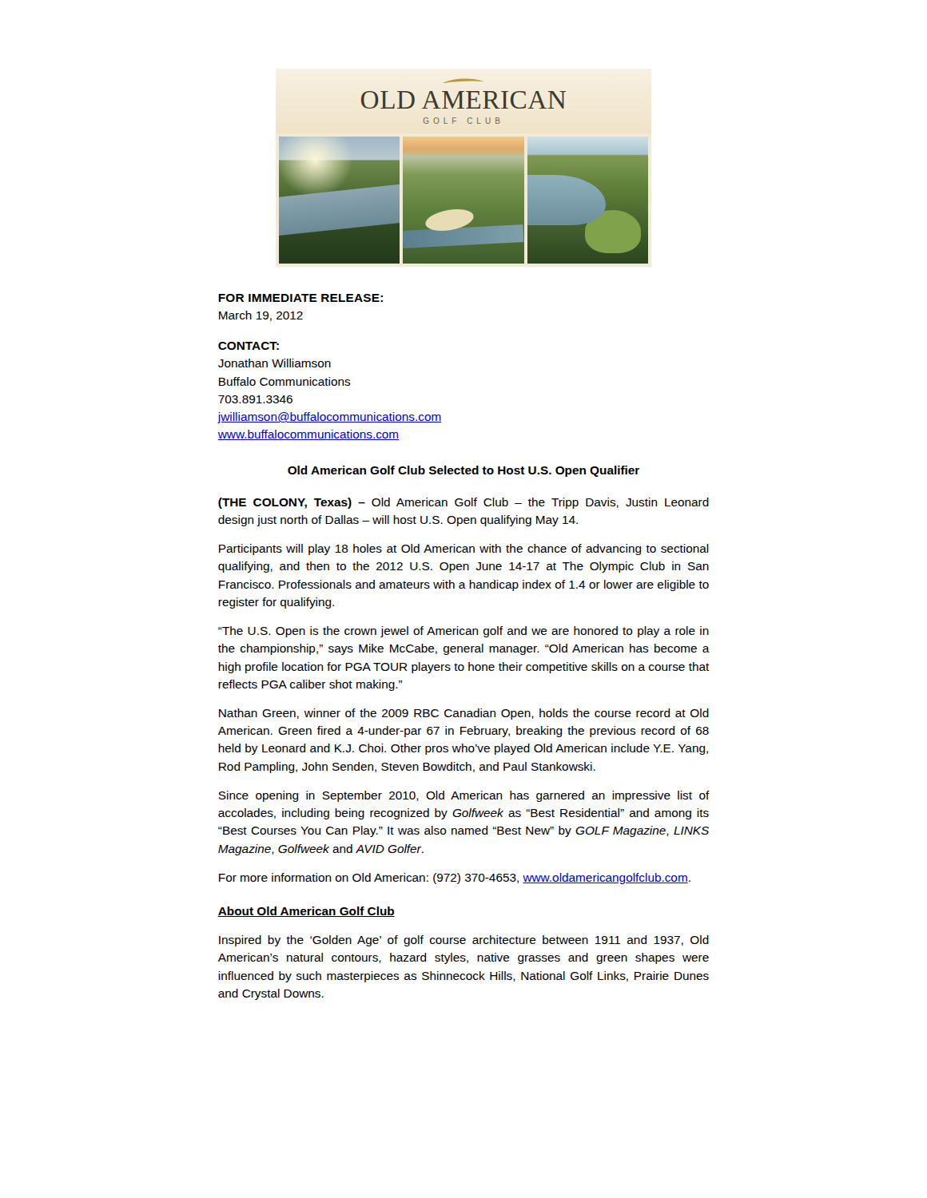OLD AMERICAN
GOLF CLUB
FOR IMMEDIATE RELEASE:
March 19, 2012
CONTACT:
Jonathan Williamson
Buffalo Communications
703.891.3346
jwilliamson@buffalocommunications.com
www.buffalocommunications.com
Old American Golf Club Selected to Host U.S. Open Qualifier
(THE COLONY, Texas) – Old American Golf Club – the Tripp Davis, Justin Leonard design just north of Dallas – will host U.S. Open qualifying May 14.
Participants will play 18 holes at Old American with the chance of advancing to sectional qualifying, and then to the 2012 U.S. Open June 14-17 at The Olympic Club in San Francisco. Professionals and amateurs with a handicap index of 1.4 or lower are eligible to register for qualifying.
“The U.S. Open is the crown jewel of American golf and we are honored to play a role in the championship,” says Mike McCabe, general manager. “Old American has become a high profile location for PGA TOUR players to hone their competitive skills on a course that reflects PGA caliber shot making.”
Nathan Green, winner of the 2009 RBC Canadian Open, holds the course record at Old American. Green fired a 4-under-par 67 in February, breaking the previous record of 68 held by Leonard and K.J. Choi. Other pros who’ve played Old American include Y.E. Yang, Rod Pampling, John Senden, Steven Bowditch, and Paul Stankowski.
Since opening in September 2010, Old American has garnered an impressive list of accolades, including being recognized by Golfweek as “Best Residential” and among its “Best Courses You Can Play.” It was also named “Best New” by GOLF Magazine, LINKS Magazine, Golfweek and AVID Golfer.
For more information on Old American: (972) 370-4653, www.oldamericangolfclub.com.
About Old American Golf Club
Inspired by the ‘Golden Age’ of golf course architecture between 1911 and 1937, Old American’s natural contours, hazard styles, native grasses and green shapes were influenced by such masterpieces as Shinnecock Hills, National Golf Links, Prairie Dunes and Crystal Downs.